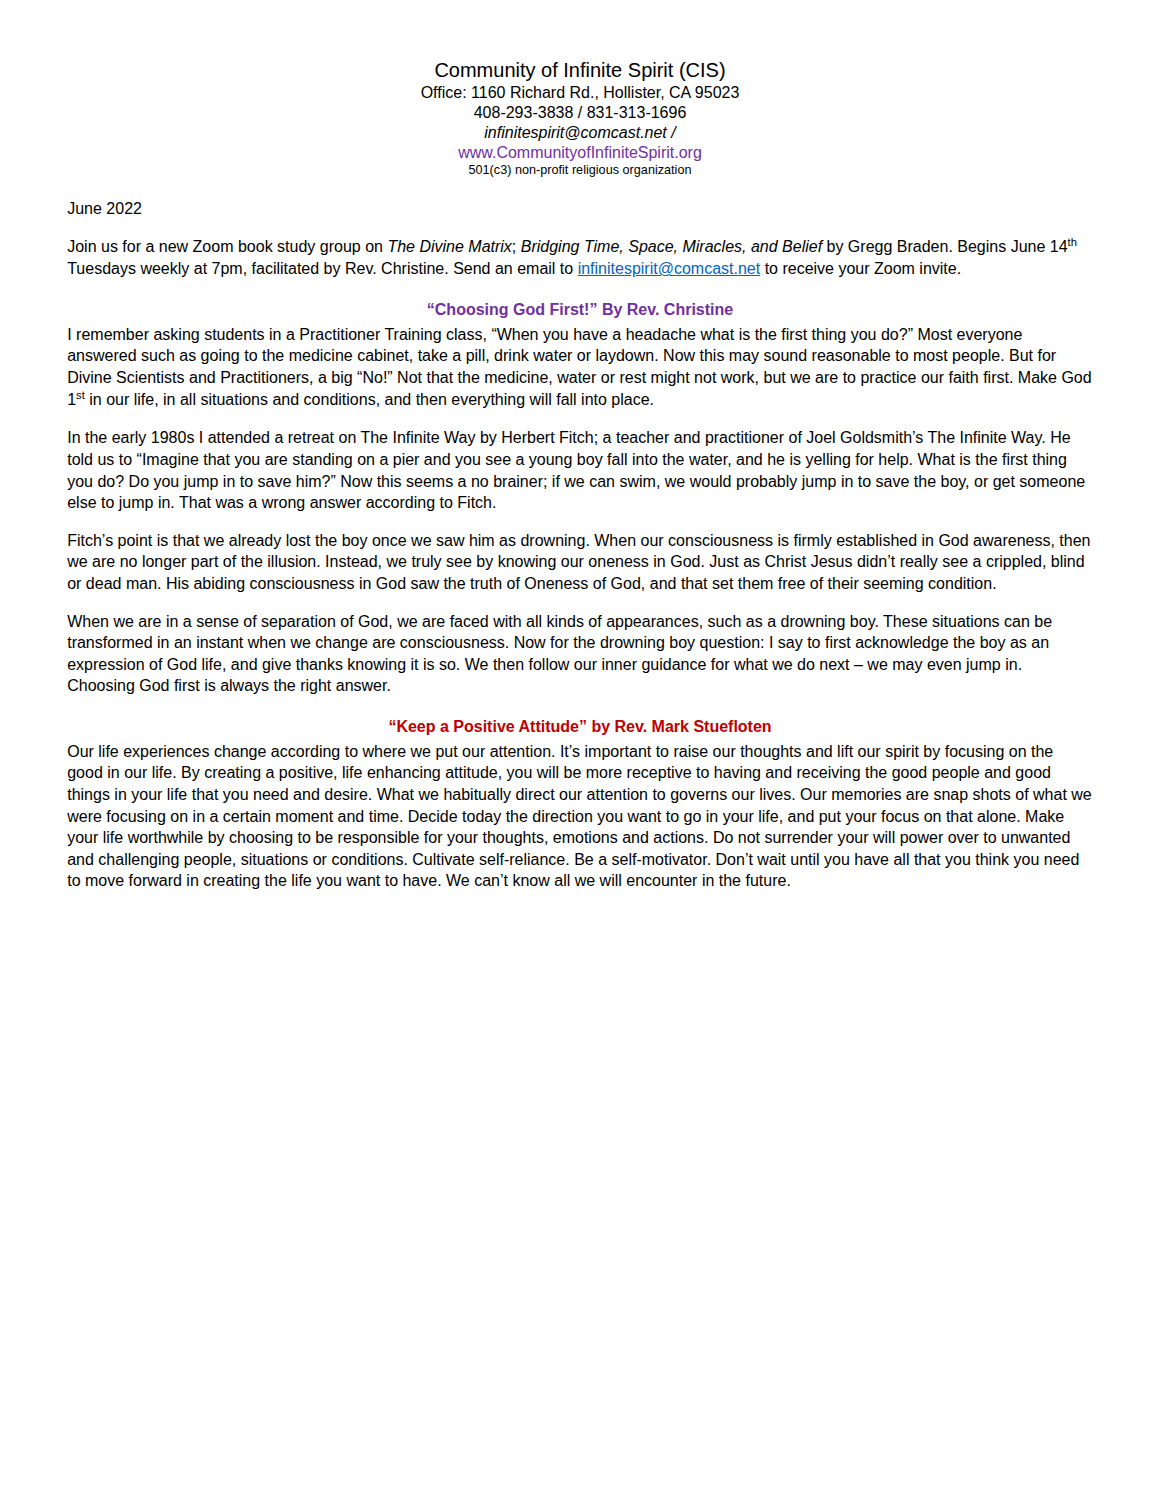Community of Infinite Spirit (CIS)
Office: 1160 Richard Rd., Hollister, CA 95023
408-293-3838 / 831-313-1696
infinitespirit@comcast.net /
www.CommunityofInfiniteSpirit.org
501(c3) non-profit religious organization
June 2022
Join us for a new Zoom book study group on The Divine Matrix; Bridging Time, Space, Miracles, and Belief by Gregg Braden. Begins June 14th Tuesdays weekly at 7pm, facilitated by Rev. Christine. Send an email to infinitespirit@comcast.net to receive your Zoom invite.
“Choosing God First!” By Rev. Christine
I remember asking students in a Practitioner Training class, “When you have a headache what is the first thing you do?” Most everyone answered such as going to the medicine cabinet, take a pill, drink water or laydown. Now this may sound reasonable to most people. But for Divine Scientists and Practitioners, a big “No!” Not that the medicine, water or rest might not work, but we are to practice our faith first. Make God 1st in our life, in all situations and conditions, and then everything will fall into place.
In the early 1980s I attended a retreat on The Infinite Way by Herbert Fitch; a teacher and practitioner of Joel Goldsmith’s The Infinite Way. He told us to “Imagine that you are standing on a pier and you see a young boy fall into the water, and he is yelling for help. What is the first thing you do? Do you jump in to save him?” Now this seems a no brainer; if we can swim, we would probably jump in to save the boy, or get someone else to jump in. That was a wrong answer according to Fitch.
Fitch’s point is that we already lost the boy once we saw him as drowning. When our consciousness is firmly established in God awareness, then we are no longer part of the illusion. Instead, we truly see by knowing our oneness in God. Just as Christ Jesus didn’t really see a crippled, blind or dead man. His abiding consciousness in God saw the truth of Oneness of God, and that set them free of their seeming condition.
When we are in a sense of separation of God, we are faced with all kinds of appearances, such as a drowning boy. These situations can be transformed in an instant when we change are consciousness. Now for the drowning boy question: I say to first acknowledge the boy as an expression of God life, and give thanks knowing it is so. We then follow our inner guidance for what we do next – we may even jump in. Choosing God first is always the right answer.
“Keep a Positive Attitude” by Rev. Mark Stuefloten
Our life experiences change according to where we put our attention. It’s important to raise our thoughts and lift our spirit by focusing on the good in our life. By creating a positive, life enhancing attitude, you will be more receptive to having and receiving the good people and good things in your life that you need and desire. What we habitually direct our attention to governs our lives. Our memories are snap shots of what we were focusing on in a certain moment and time. Decide today the direction you want to go in your life, and put your focus on that alone. Make your life worthwhile by choosing to be responsible for your thoughts, emotions and actions. Do not surrender your will power over to unwanted and challenging people, situations or conditions. Cultivate self-reliance. Be a self-motivator. Don’t wait until you have all that you think you need to move forward in creating the life you want to have. We can’t know all we will encounter in the future.